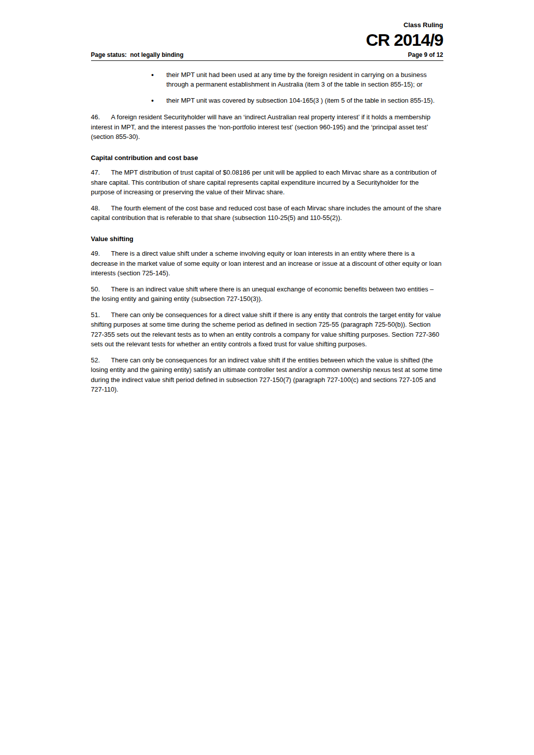Class Ruling
CR 2014/9
Page status: not legally binding Page 9 of 12
their MPT unit had been used at any time by the foreign resident in carrying on a business through a permanent establishment in Australia (item 3 of the table in section 855-15); or
their MPT unit was covered by subsection 104-165(3 ) (item 5 of the table in section 855-15).
46. A foreign resident Securityholder will have an ‘indirect Australian real property interest’ if it holds a membership interest in MPT, and the interest passes the ‘non-portfolio interest test’ (section 960-195) and the ‘principal asset test’ (section 855-30).
Capital contribution and cost base
47. The MPT distribution of trust capital of $0.08186 per unit will be applied to each Mirvac share as a contribution of share capital. This contribution of share capital represents capital expenditure incurred by a Securityholder for the purpose of increasing or preserving the value of their Mirvac share.
48. The fourth element of the cost base and reduced cost base of each Mirvac share includes the amount of the share capital contribution that is referable to that share (subsection 110-25(5) and 110-55(2)).
Value shifting
49. There is a direct value shift under a scheme involving equity or loan interests in an entity where there is a decrease in the market value of some equity or loan interest and an increase or issue at a discount of other equity or loan interests (section 725-145).
50. There is an indirect value shift where there is an unequal exchange of economic benefits between two entities – the losing entity and gaining entity (subsection 727-150(3)).
51. There can only be consequences for a direct value shift if there is any entity that controls the target entity for value shifting purposes at some time during the scheme period as defined in section 725-55 (paragraph 725-50(b)). Section 727-355 sets out the relevant tests as to when an entity controls a company for value shifting purposes. Section 727-360 sets out the relevant tests for whether an entity controls a fixed trust for value shifting purposes.
52. There can only be consequences for an indirect value shift if the entities between which the value is shifted (the losing entity and the gaining entity) satisfy an ultimate controller test and/or a common ownership nexus test at some time during the indirect value shift period defined in subsection 727-150(7) (paragraph 727-100(c) and sections 727-105 and 727-110).